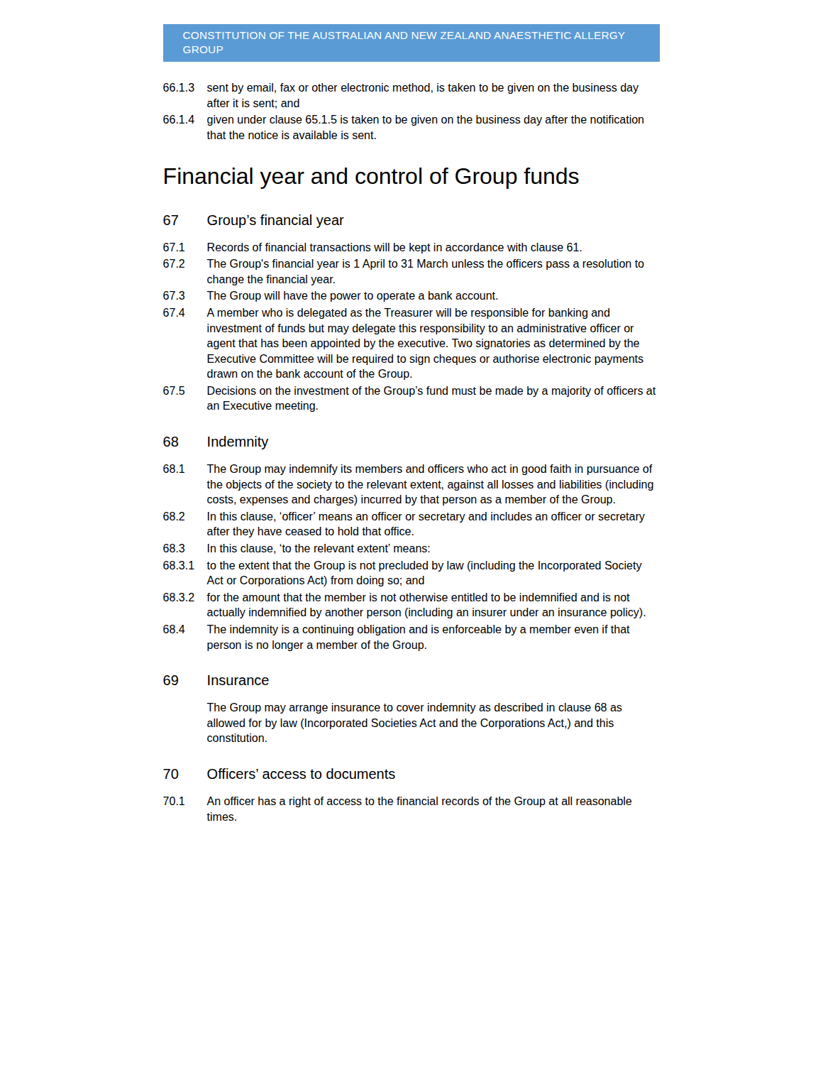CONSTITUTION OF THE AUSTRALIAN AND NEW ZEALAND ANAESTHETIC ALLERGY GROUP
66.1.3
sent by email, fax or other electronic method, is taken to be given on the business day after it is sent; and
66.1.4
given under clause 65.1.5 is taken to be given on the business day after the notification that the notice is available is sent.
Financial year and control of Group funds
67 Group’s financial year
67.1
Records of financial transactions will be kept in accordance with clause 61.
67.2
The Group's financial year is 1 April to 31 March unless the officers pass a resolution to change the financial year.
67.3
The Group will have the power to operate a bank account.
67.4
A member who is delegated as the Treasurer will be responsible for banking and investment of funds but may delegate this responsibility to an administrative officer or agent that has been appointed by the executive. Two signatories as determined by the Executive Committee will be required to sign cheques or authorise electronic payments drawn on the bank account of the Group.
67.5
Decisions on the investment of the Group’s fund must be made by a majority of officers at an Executive meeting.
68 Indemnity
68.1
The Group may indemnify its members and officers who act in good faith in pursuance of the objects of the society to the relevant extent, against all losses and liabilities (including costs, expenses and charges) incurred by that person as a member of the Group.
68.2
In this clause, ‘officer’ means an officer or secretary and includes an officer or secretary after they have ceased to hold that office.
68.3
In this clause, ‘to the relevant extent’ means:
68.3.1
to the extent that the Group is not precluded by law (including the Incorporated Society Act or Corporations Act) from doing so; and
68.3.2
for the amount that the member is not otherwise entitled to be indemnified and is not actually indemnified by another person (including an insurer under an insurance policy).
68.4
The indemnity is a continuing obligation and is enforceable by a member even if that person is no longer a member of the Group.
69 Insurance
The Group may arrange insurance to cover indemnity as described in clause 68 as allowed for by law (Incorporated Societies Act and the Corporations Act,) and this constitution.
70 Officers’ access to documents
70.1
An officer has a right of access to the financial records of the Group at all reasonable times.